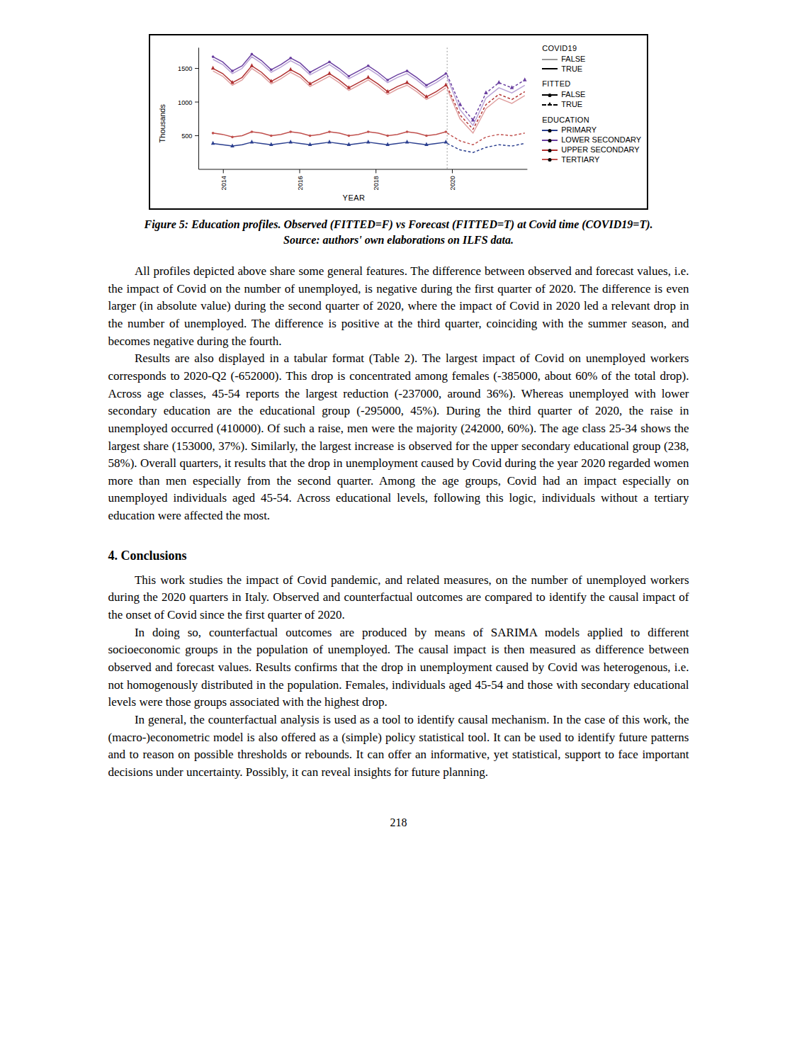Thousands
1500 1000 500 2014 2016 2018 2020
YEAR
COVID19
FALSE
TRUE
FITTED
FALSE
TRUE
EDUCATION
PRIMARY
LOWER SECONDARY
UPPER SECONDARY
TERTIARY
Figure 5: Education profiles. Observed (FITTED=F) vs Forecast (FITTED=T) at Covid time (COVID19=T). Source: authors' own elaborations on ILFS data.
All profiles depicted above share some general features. The difference between observed and forecast values, i.e. the impact of Covid on the number of unemployed, is negative during the first quarter of 2020. The difference is even larger (in absolute value) during the second quarter of 2020, where the impact of Covid in 2020 led a relevant drop in the number of unemployed. The difference is positive at the third quarter, coinciding with the summer season, and becomes negative during the fourth.
Results are also displayed in a tabular format (Table 2). The largest impact of Covid on unemployed workers corresponds to 2020-Q2 (-652000). This drop is concentrated among females (-385000, about 60% of the total drop). Across age classes, 45-54 reports the largest reduction (-237000, around 36%). Whereas unemployed with lower secondary education are the educational group (-295000, 45%). During the third quarter of 2020, the raise in unemployed occurred (410000). Of such a raise, men were the majority (242000, 60%). The age class 25-34 shows the largest share (153000, 37%). Similarly, the largest increase is observed for the upper secondary educational group (238, 58%). Overall quarters, it results that the drop in unemployment caused by Covid during the year 2020 regarded women more than men especially from the second quarter. Among the age groups, Covid had an impact especially on unemployed individuals aged 45-54. Across educational levels, following this logic, individuals without a tertiary education were affected the most.
4. Conclusions
This work studies the impact of Covid pandemic, and related measures, on the number of unemployed workers during the 2020 quarters in Italy. Observed and counterfactual outcomes are compared to identify the causal impact of the onset of Covid since the first quarter of 2020.
In doing so, counterfactual outcomes are produced by means of SARIMA models applied to different socioeconomic groups in the population of unemployed. The causal impact is then measured as difference between observed and forecast values. Results confirms that the drop in unemployment caused by Covid was heterogenous, i.e. not homogenously distributed in the population. Females, individuals aged 45-54 and those with secondary educational levels were those groups associated with the highest drop.
In general, the counterfactual analysis is used as a tool to identify causal mechanism. In the case of this work, the (macro-)econometric model is also offered as a (simple) policy statistical tool. It can be used to identify future patterns and to reason on possible thresholds or rebounds. It can offer an informative, yet statistical, support to face important decisions under uncertainty. Possibly, it can reveal insights for future planning.
218